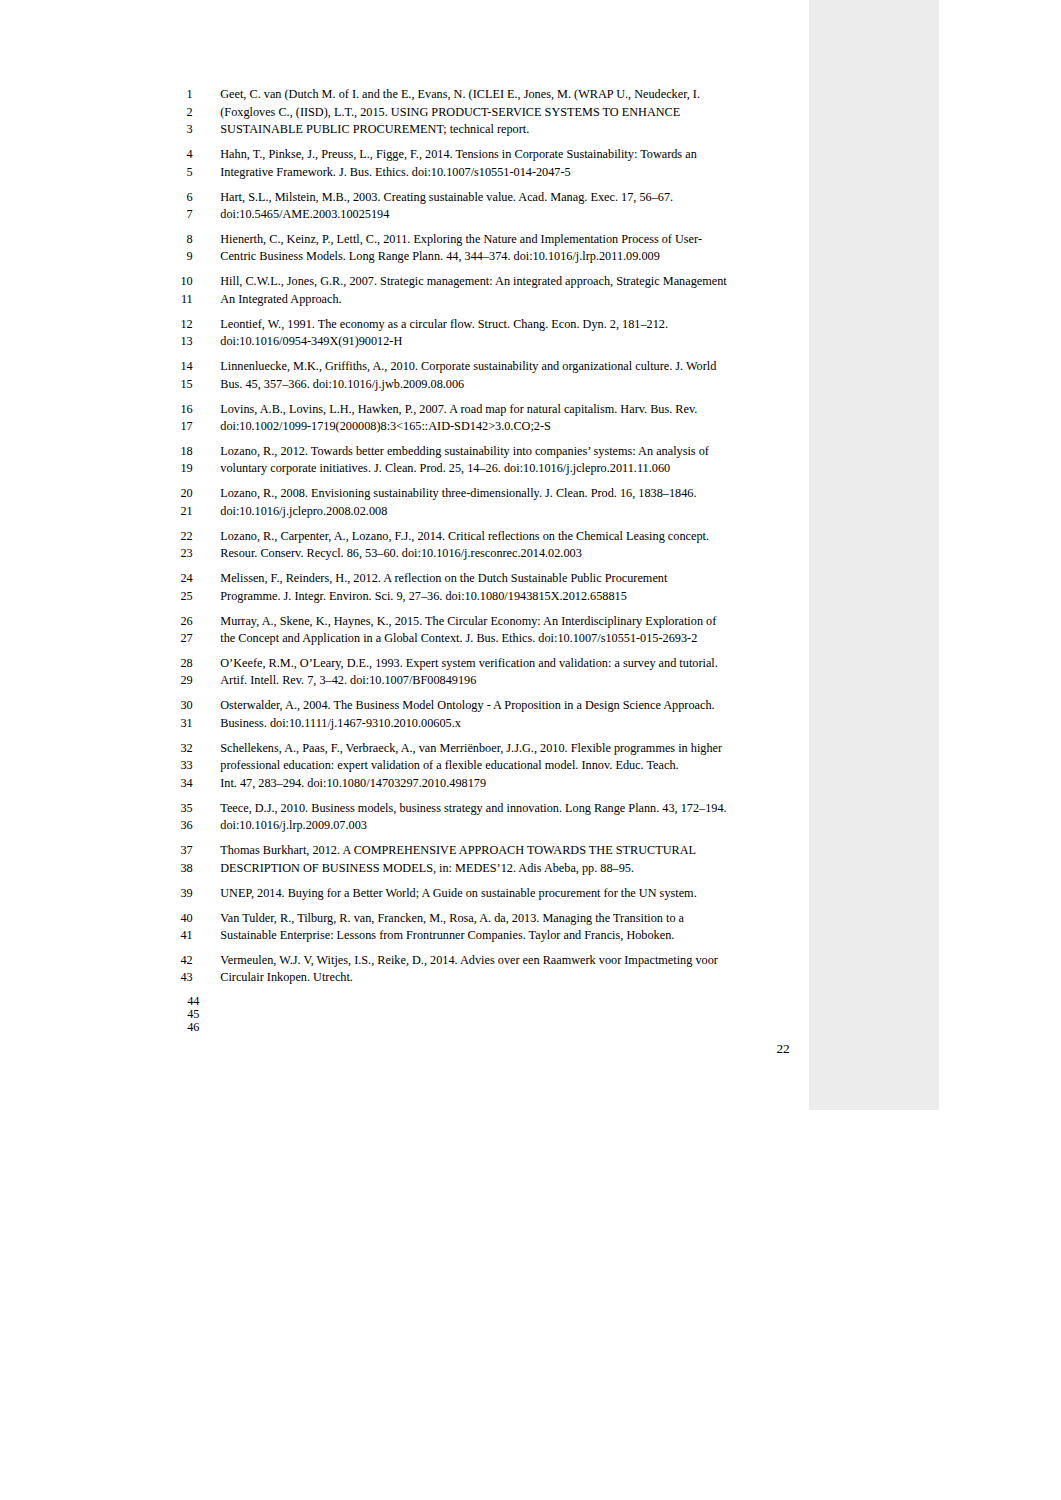1 Geet, C. van (Dutch M. of I. and the E., Evans, N. (ICLEI E., Jones, M. (WRAP U., Neudecker, I. 2(Foxgloves C., (IISD), L.T., 2015. USING PRODUCT-SERVICE SYSTEMS TO ENHANCE 3 SUSTAINABLE PUBLIC PROCUREMENT; technical report.
4 Hahn, T., Pinkse, J., Preuss, L., Figge, F., 2014. Tensions in Corporate Sustainability: Towards an 5 Integrative Framework. J. Bus. Ethics. doi:10.1007/s10551-014-2047-5
6 Hart, S.L., Milstein, M.B., 2003. Creating sustainable value. Acad. Manag. Exec. 17, 56–67. 7doi:10.5465/AME.2003.10025194
8 Hienerth, C., Keinz, P., Lettl, C., 2011. Exploring the Nature and Implementation Process of User- 9 Centric Business Models. Long Range Plann. 44, 344–374. doi:10.1016/j.lrp.2011.09.009
10 Hill, C.W.L., Jones, G.R., 2007. Strategic management: An integrated approach, Strategic Management 11 An Integrated Approach.
12 Leontief, W., 1991. The economy as a circular flow. Struct. Chang. Econ. Dyn. 2, 181–212. 13doi:10.1016/0954-349X(91)90012-H
14 Linnenluecke, M.K., Griffiths, A., 2010. Corporate sustainability and organizational culture. J. World 15 Bus. 45, 357–366. doi:10.1016/j.jwb.2009.08.006
16 Lovins, A.B., Lovins, L.H., Hawken, P., 2007. A road map for natural capitalism. Harv. Bus. Rev. 17doi:10.1002/1099-1719(200008)8:3<165::AID-SD142>3.0.CO;2-S
18 Lozano, R., 2012. Towards better embedding sustainability into companies’ systems: An analysis of 19voluntary corporate initiatives. J. Clean. Prod. 25, 14–26. doi:10.1016/j.jclepro.2011.11.060
20 Lozano, R., 2008. Envisioning sustainability three-dimensionally. J. Clean. Prod. 16, 1838–1846. 21doi:10.1016/j.jclepro.2008.02.008
22 Lozano, R., Carpenter, A., Lozano, F.J., 2014. Critical reflections on the Chemical Leasing concept. 23 Resour. Conserv. Recycl. 86, 53–60. doi:10.1016/j.resconrec.2014.02.003
24 Melissen, F., Reinders, H., 2012. A reflection on the Dutch Sustainable Public Procurement 25 Programme. J. Integr. Environ. Sci. 9, 27–36. doi:10.1080/1943815X.2012.658815
26 Murray, A., Skene, K., Haynes, K., 2015. The Circular Economy: An Interdisciplinary Exploration of 27the Concept and Application in a Global Context. J. Bus. Ethics. doi:10.1007/s10551-015-2693-2
28 O’Keefe, R.M., O’Leary, D.E., 1993. Expert system verification and validation: a survey and tutorial. 29 Artif. Intell. Rev. 7, 3–42. doi:10.1007/BF00849196
30 Osterwalder, A., 2004. The Business Model Ontology - A Proposition in a Design Science Approach. 31 Business. doi:10.1111/j.1467-9310.2010.00605.x
32 Schellekens, A., Paas, F., Verbraeck, A., van Merriënboer, J.J.G., 2010. Flexible programmes in higher 33professional education: expert validation of a flexible educational model. Innov. Educ. Teach. 34 Int. 47, 283–294. doi:10.1080/14703297.2010.498179
35 Teece, D.J., 2010. Business models, business strategy and innovation. Long Range Plann. 43, 172–194. 36doi:10.1016/j.lrp.2009.07.003
37 Thomas Burkhart, 2012. A COMPREHENSIVE APPROACH TOWARDS THE STRUCTURAL 38 DESCRIPTION OF BUSINESS MODELS, in: MEDES’12. Adis Abeba, pp. 88–95.
39 UNEP, 2014. Buying for a Better World; A Guide on sustainable procurement for the UN system.
40 Van Tulder, R., Tilburg, R. van, Francken, M., Rosa, A. da, 2013. Managing the Transition to a 41 Sustainable Enterprise: Lessons from Frontrunner Companies. Taylor and Francis, Hoboken.
42 Vermeulen, W.J. V, Witjes, I.S., Reike, D., 2014. Advies over een Raamwerk voor Impactmeting voor 43 Circulair Inkopen. Utrecht.
44
45
46
22